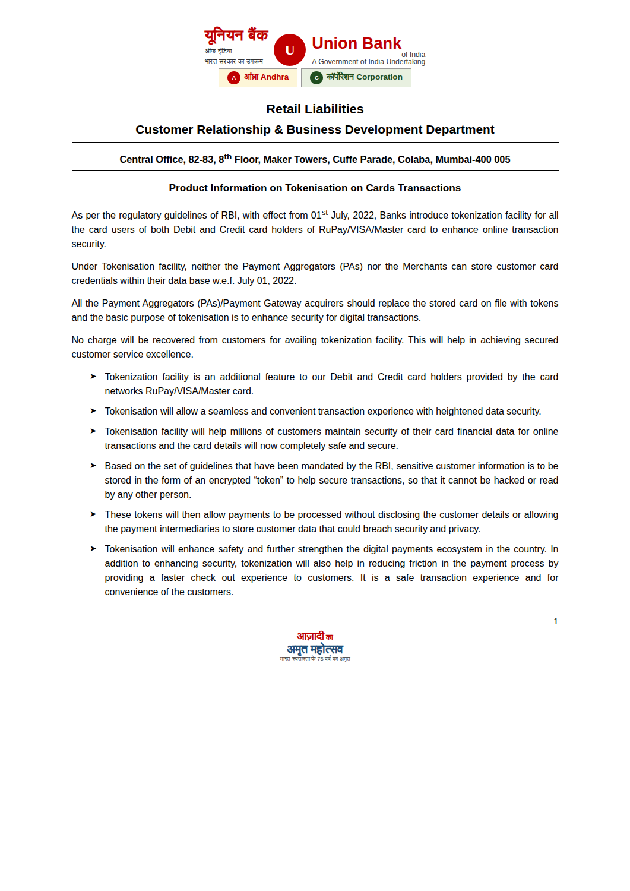यूनियन बैंक ऑफ इंडिया भारत सरकार का उपक्रम
U
Union Bank of India A Government of India Undertaking
A आंध्रा Andhra
C कॉर्पोरेशन Corporation
Retail Liabilities
Customer Relationship & Business Development Department
Central Office, 82-83, 8th Floor, Maker Towers, Cuffe Parade, Colaba, Mumbai-400 005
Product Information on Tokenisation on Cards Transactions
As per the regulatory guidelines of RBI, with effect from 01st July, 2022, Banks introduce tokenization facility for all the card users of both Debit and Credit card holders of RuPay/VISA/Master card to enhance online transaction security.
Under Tokenisation facility, neither the Payment Aggregators (PAs) nor the Merchants can store customer card credentials within their data base w.e.f. July 01, 2022.
All the Payment Aggregators (PAs)/Payment Gateway acquirers should replace the stored card on file with tokens and the basic purpose of tokenisation is to enhance security for digital transactions.
No charge will be recovered from customers for availing tokenization facility. This will help in achieving secured customer service excellence.
Tokenization facility is an additional feature to our Debit and Credit card holders provided by the card networks RuPay/VISA/Master card.
Tokenisation will allow a seamless and convenient transaction experience with heightened data security.
Tokenisation facility will help millions of customers maintain security of their card financial data for online transactions and the card details will now completely safe and secure.
Based on the set of guidelines that have been mandated by the RBI, sensitive customer information is to be stored in the form of an encrypted “token” to help secure transactions, so that it cannot be hacked or read by any other person.
These tokens will then allow payments to be processed without disclosing the customer details or allowing the payment intermediaries to store customer data that could breach security and privacy.
Tokenisation will enhance safety and further strengthen the digital payments ecosystem in the country. In addition to enhancing security, tokenization will also help in reducing friction in the payment process by providing a faster check out experience to customers. It is a safe transaction experience and for convenience of the customers.
1
आज़ादी का
अमृत महोत्सव
भारत स्वतंत्रता के 75 वर्ष का अमृत